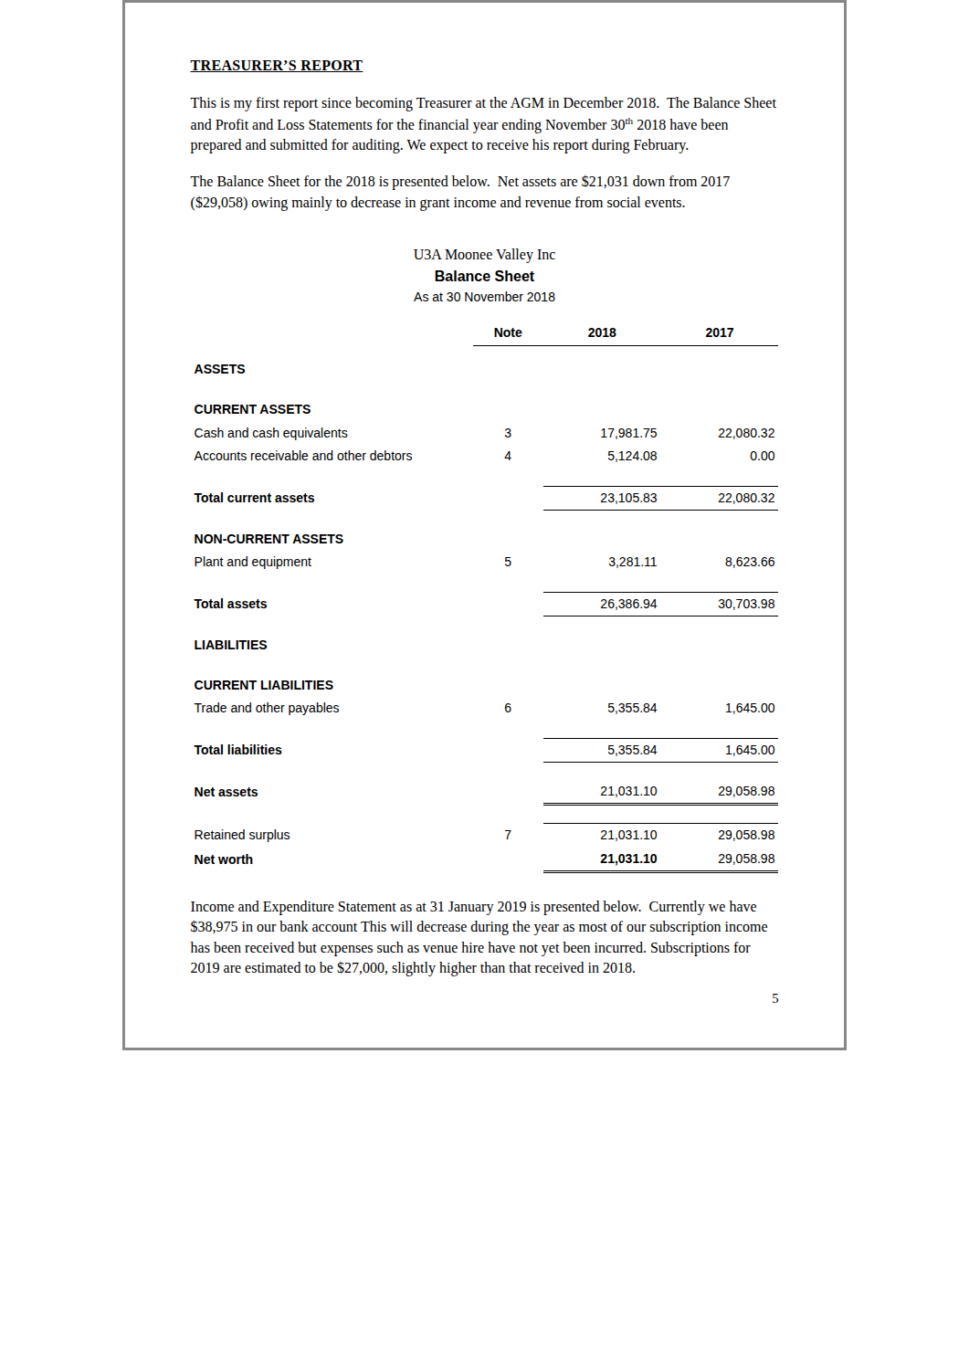TREASURER’S REPORT
This is my first report since becoming Treasurer at the AGM in December 2018. The Balance Sheet and Profit and Loss Statements for the financial year ending November 30th 2018 have been prepared and submitted for auditing. We expect to receive his report during February.
The Balance Sheet for the 2018 is presented below. Net assets are $21,031 down from 2017 ($29,058) owing mainly to decrease in grant income and revenue from social events.
U3A Moonee Valley Inc
Balance Sheet
As at 30 November 2018
| | Note | 2018 | 2017 |
| ASSETS | | | |
| CURRENT ASSETS | | | |
| Cash and cash equivalents | 3 | 17,981.75 | 22,080.32 |
| Accounts receivable and other debtors | 4 | 5,124.08 | 0.00 |
| Total current assets | | 23,105.83 | 22,080.32 |
| NON-CURRENT ASSETS | | | |
| Plant and equipment | 5 | 3,281.11 | 8,623.66 |
| Total assets | | 26,386.94 | 30,703.98 |
| LIABILITIES | | | |
| CURRENT LIABILITIES | | | |
| Trade and other payables | 6 | 5,355.84 | 1,645.00 |
| Total liabilities | | 5,355.84 | 1,645.00 |
| Net assets | | 21,031.10 | 29,058.98 |
| Retained surplus | 7 | 21,031.10 | 29,058.98 |
| Net worth | | 21,031.10 | 29,058.98 |
Income and Expenditure Statement as at 31 January 2019 is presented below. Currently we have $38,975 in our bank account This will decrease during the year as most of our subscription income has been received but expenses such as venue hire have not yet been incurred. Subscriptions for 2019 are estimated to be $27,000, slightly higher than that received in 2018.
5